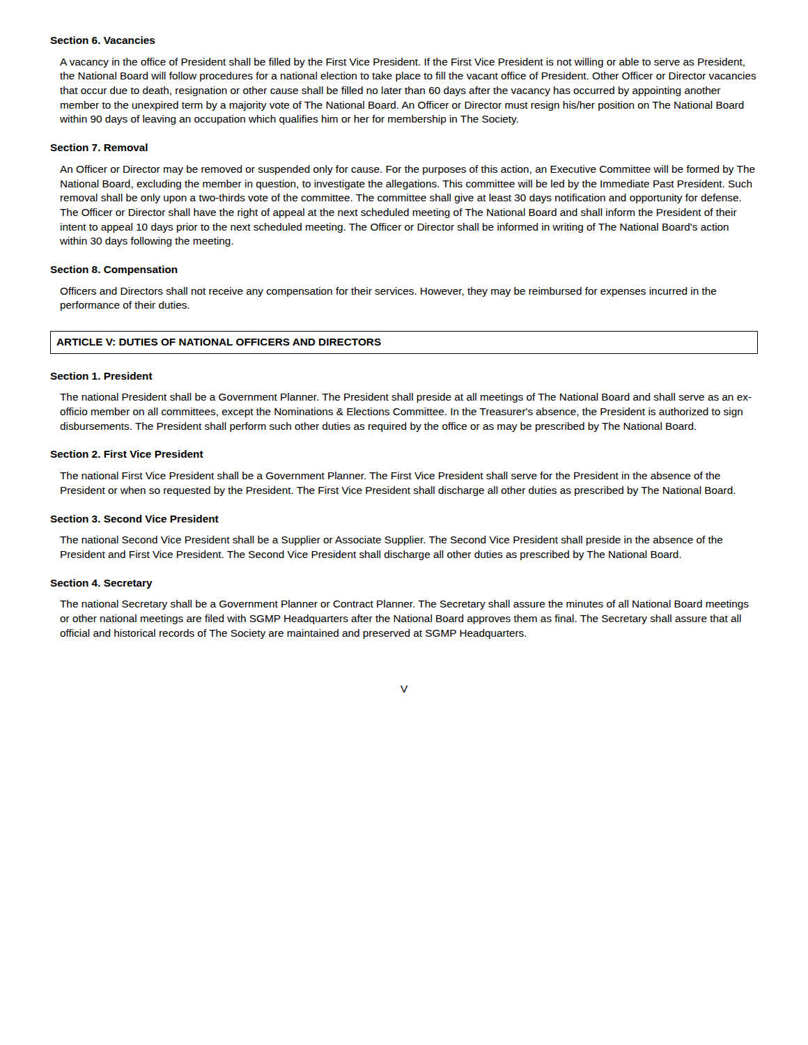Section 6. Vacancies
A vacancy in the office of President shall be filled by the First Vice President. If the First Vice President is not willing or able to serve as President, the National Board will follow procedures for a national election to take place to fill the vacant office of President. Other Officer or Director vacancies that occur due to death, resignation or other cause shall be filled no later than 60 days after the vacancy has occurred by appointing another member to the unexpired term by a majority vote of The National Board. An Officer or Director must resign his/her position on The National Board within 90 days of leaving an occupation which qualifies him or her for membership in The Society.
Section 7. Removal
An Officer or Director may be removed or suspended only for cause. For the purposes of this action, an Executive Committee will be formed by The National Board, excluding the member in question, to investigate the allegations. This committee will be led by the Immediate Past President. Such removal shall be only upon a two-thirds vote of the committee. The committee shall give at least 30 days notification and opportunity for defense. The Officer or Director shall have the right of appeal at the next scheduled meeting of The National Board and shall inform the President of their intent to appeal 10 days prior to the next scheduled meeting. The Officer or Director shall be informed in writing of The National Board's action within 30 days following the meeting.
Section 8. Compensation
Officers and Directors shall not receive any compensation for their services. However, they may be reimbursed for expenses incurred in the performance of their duties.
ARTICLE V: DUTIES OF NATIONAL OFFICERS AND DIRECTORS
Section 1. President
The national President shall be a Government Planner. The President shall preside at all meetings of The National Board and shall serve as an ex-officio member on all committees, except the Nominations & Elections Committee. In the Treasurer's absence, the President is authorized to sign disbursements. The President shall perform such other duties as required by the office or as may be prescribed by The National Board.
Section 2. First Vice President
The national First Vice President shall be a Government Planner. The First Vice President shall serve for the President in the absence of the President or when so requested by the President. The First Vice President shall discharge all other duties as prescribed by The National Board.
Section 3. Second Vice President
The national Second Vice President shall be a Supplier or Associate Supplier. The Second Vice President shall preside in the absence of the President and First Vice President. The Second Vice President shall discharge all other duties as prescribed by The National Board.
Section 4. Secretary
The national Secretary shall be a Government Planner or Contract Planner. The Secretary shall assure the minutes of all National Board meetings or other national meetings are filed with SGMP Headquarters after the National Board approves them as final. The Secretary shall assure that all official and historical records of The Society are maintained and preserved at SGMP Headquarters.
V